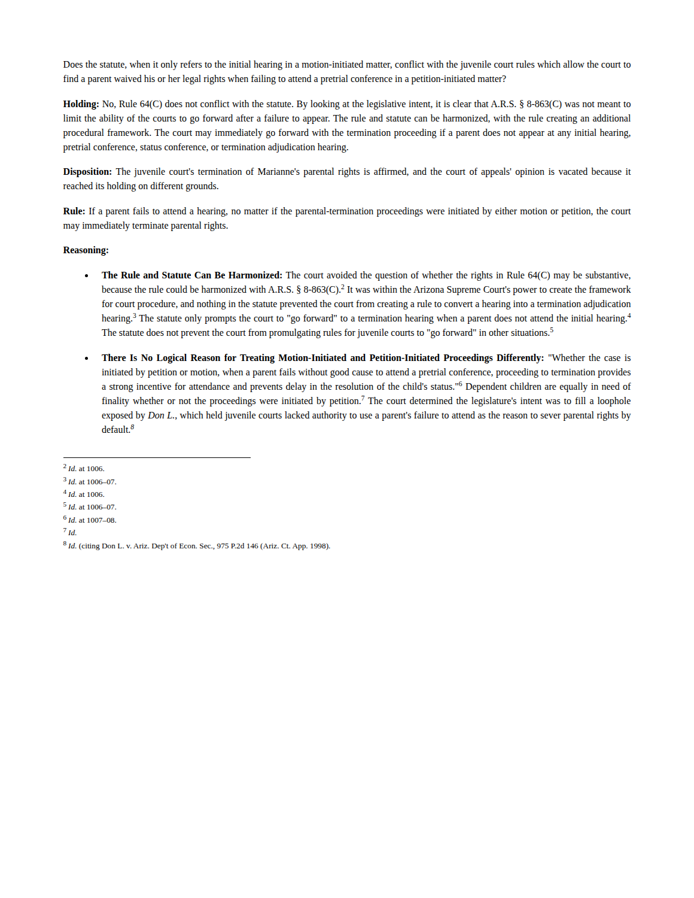Does the statute, when it only refers to the initial hearing in a motion-initiated matter, conflict with the juvenile court rules which allow the court to find a parent waived his or her legal rights when failing to attend a pretrial conference in a petition-initiated matter?
Holding: No, Rule 64(C) does not conflict with the statute. By looking at the legislative intent, it is clear that A.R.S. § 8-863(C) was not meant to limit the ability of the courts to go forward after a failure to appear. The rule and statute can be harmonized, with the rule creating an additional procedural framework. The court may immediately go forward with the termination proceeding if a parent does not appear at any initial hearing, pretrial conference, status conference, or termination adjudication hearing.
Disposition: The juvenile court's termination of Marianne's parental rights is affirmed, and the court of appeals' opinion is vacated because it reached its holding on different grounds.
Rule: If a parent fails to attend a hearing, no matter if the parental-termination proceedings were initiated by either motion or petition, the court may immediately terminate parental rights.
Reasoning:
The Rule and Statute Can Be Harmonized: The court avoided the question of whether the rights in Rule 64(C) may be substantive, because the rule could be harmonized with A.R.S. § 8-863(C).2 It was within the Arizona Supreme Court's power to create the framework for court procedure, and nothing in the statute prevented the court from creating a rule to convert a hearing into a termination adjudication hearing.3 The statute only prompts the court to "go forward" to a termination hearing when a parent does not attend the initial hearing.4 The statute does not prevent the court from promulgating rules for juvenile courts to "go forward" in other situations.5
There Is No Logical Reason for Treating Motion-Initiated and Petition-Initiated Proceedings Differently: "Whether the case is initiated by petition or motion, when a parent fails without good cause to attend a pretrial conference, proceeding to termination provides a strong incentive for attendance and prevents delay in the resolution of the child's status."6 Dependent children are equally in need of finality whether or not the proceedings were initiated by petition.7 The court determined the legislature's intent was to fill a loophole exposed by Don L., which held juvenile courts lacked authority to use a parent's failure to attend as the reason to sever parental rights by default.8
2 Id. at 1006.
3 Id. at 1006–07.
4 Id. at 1006.
5 Id. at 1006–07.
6 Id. at 1007–08.
7 Id.
8 Id. (citing Don L. v. Ariz. Dep't of Econ. Sec., 975 P.2d 146 (Ariz. Ct. App. 1998).